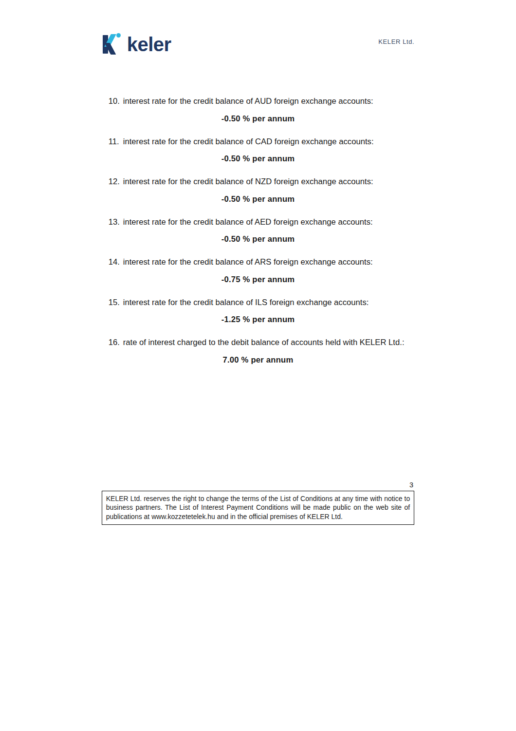keler
KELER Ltd.
10. interest rate for the credit balance of AUD foreign exchange accounts:
-0.50 % per annum
11. interest rate for the credit balance of CAD foreign exchange accounts:
-0.50 % per annum
12. interest rate for the credit balance of NZD foreign exchange accounts:
-0.50 % per annum
13. interest rate for the credit balance of AED foreign exchange accounts:
-0.50 % per annum
14. interest rate for the credit balance of ARS foreign exchange accounts:
-0.75 % per annum
15. interest rate for the credit balance of ILS foreign exchange accounts:
-1.25 % per annum
16. rate of interest charged to the debit balance of accounts held with KELER Ltd.:
7.00 % per annum
3
KELER Ltd. reserves the right to change the terms of the List of Conditions at any time with notice to business partners. The List of Interest Payment Conditions will be made public on the web site of publications at www.kozzetetelek.hu and in the official premises of KELER Ltd.